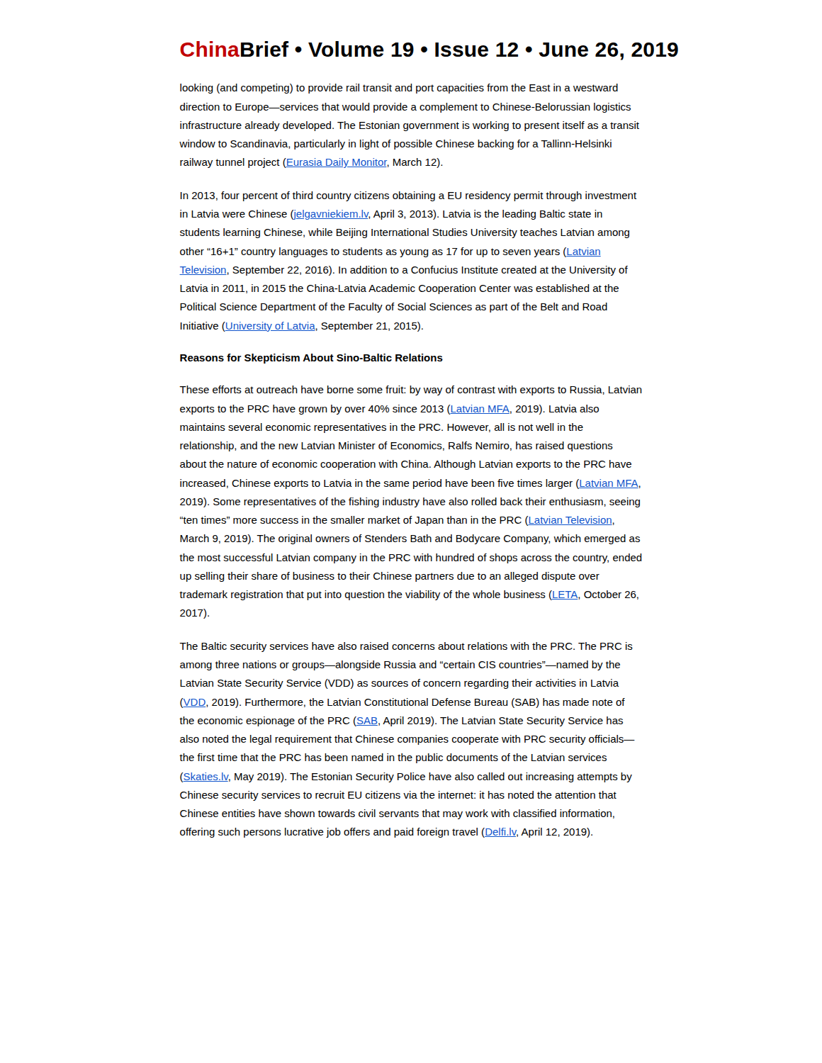China Brief • Volume 19 • Issue 12 • June 26, 2019
looking (and competing) to provide rail transit and port capacities from the East in a westward direction to Europe—services that would provide a complement to Chinese-Belorussian logistics infrastructure already developed. The Estonian government is working to present itself as a transit window to Scandinavia, particularly in light of possible Chinese backing for a Tallinn-Helsinki railway tunnel project (Eurasia Daily Monitor, March 12).
In 2013, four percent of third country citizens obtaining a EU residency permit through investment in Latvia were Chinese (jelgavniekiem.lv, April 3, 2013). Latvia is the leading Baltic state in students learning Chinese, while Beijing International Studies University teaches Latvian among other “16+1” country languages to students as young as 17 for up to seven years (Latvian Television, September 22, 2016). In addition to a Confucius Institute created at the University of Latvia in 2011, in 2015 the China-Latvia Academic Cooperation Center was established at the Political Science Department of the Faculty of Social Sciences as part of the Belt and Road Initiative (University of Latvia, September 21, 2015).
Reasons for Skepticism About Sino-Baltic Relations
These efforts at outreach have borne some fruit: by way of contrast with exports to Russia, Latvian exports to the PRC have grown by over 40% since 2013 (Latvian MFA, 2019). Latvia also maintains several economic representatives in the PRC. However, all is not well in the relationship, and the new Latvian Minister of Economics, Ralfs Nemiro, has raised questions about the nature of economic cooperation with China. Although Latvian exports to the PRC have increased, Chinese exports to Latvia in the same period have been five times larger (Latvian MFA, 2019). Some representatives of the fishing industry have also rolled back their enthusiasm, seeing “ten times” more success in the smaller market of Japan than in the PRC (Latvian Television, March 9, 2019). The original owners of Stenders Bath and Bodycare Company, which emerged as the most successful Latvian company in the PRC with hundred of shops across the country, ended up selling their share of business to their Chinese partners due to an alleged dispute over trademark registration that put into question the viability of the whole business (LETA, October 26, 2017).
The Baltic security services have also raised concerns about relations with the PRC. The PRC is among three nations or groups—alongside Russia and “certain CIS countries”—named by the Latvian State Security Service (VDD) as sources of concern regarding their activities in Latvia (VDD, 2019). Furthermore, the Latvian Constitutional Defense Bureau (SAB) has made note of the economic espionage of the PRC (SAB, April 2019). The Latvian State Security Service has also noted the legal requirement that Chinese companies cooperate with PRC security officials—the first time that the PRC has been named in the public documents of the Latvian services (Skaties.lv, May 2019). The Estonian Security Police have also called out increasing attempts by Chinese security services to recruit EU citizens via the internet: it has noted the attention that Chinese entities have shown towards civil servants that may work with classified information, offering such persons lucrative job offers and paid foreign travel (Delfi.lv, April 12, 2019).